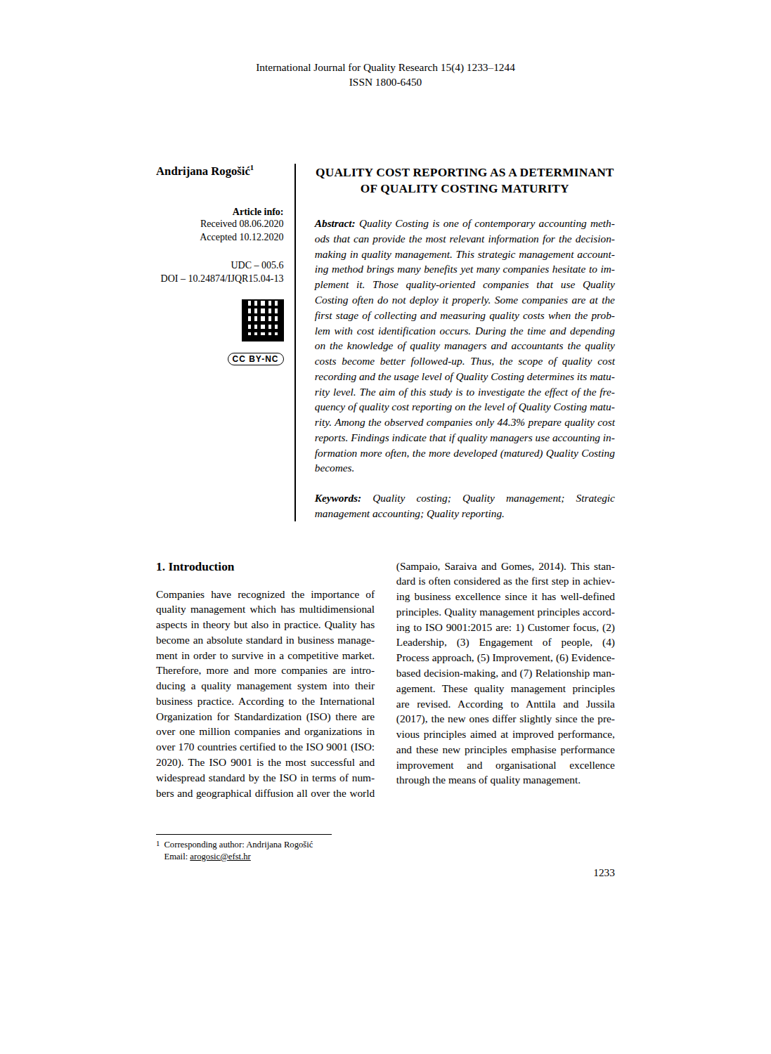International Journal for Quality Research 15(4) 1233–1244
ISSN 1800-6450
Andrijana Rogošić1
Article info:
Received 08.06.2020
Accepted 10.12.2020
UDC – 005.6
DOI – 10.24874/IJQR15.04-13
CC BY-NC
QUALITY COST REPORTING AS A DETERMINANT OF QUALITY COSTING MATURITY
Abstract: Quality Costing is one of contemporary accounting methods that can provide the most relevant information for the decision-making in quality management. This strategic management accounting method brings many benefits yet many companies hesitate to implement it. Those quality-oriented companies that use Quality Costing often do not deploy it properly. Some companies are at the first stage of collecting and measuring quality costs when the problem with cost identification occurs. During the time and depending on the knowledge of quality managers and accountants the quality costs become better followed-up. Thus, the scope of quality cost recording and the usage level of Quality Costing determines its maturity level. The aim of this study is to investigate the effect of the frequency of quality cost reporting on the level of Quality Costing maturity. Among the observed companies only 44.3% prepare quality cost reports. Findings indicate that if quality managers use accounting information more often, the more developed (matured) Quality Costing becomes.
Keywords: Quality costing; Quality management; Strategic management accounting; Quality reporting.
1. Introduction
Companies have recognized the importance of quality management which has multidimensional aspects in theory but also in practice. Quality has become an absolute standard in business management in order to survive in a competitive market. Therefore, more and more companies are introducing a quality management system into their business practice. According to the International Organization for Standardization (ISO) there are over one million companies and organizations in over 170 countries certified to the ISO 9001 (ISO: 2020). The ISO 9001 is the most successful and widespread standard by the ISO in terms of numbers and geographical diffusion all over the world (Sampaio, Saraiva and Gomes, 2014). This standard is often considered as the first step in achieving business excellence since it has well-defined principles. Quality management principles according to ISO 9001:2015 are: 1) Customer focus, (2) Leadership, (3) Engagement of people, (4) Process approach, (5) Improvement, (6) Evidence-based decision-making, and (7) Relationship management. These quality management principles are revised. According to Anttila and Jussila (2017), the new ones differ slightly since the previous principles aimed at improved performance, and these new principles emphasise performance improvement and organisational excellence through the means of quality management.
1
Corresponding author: Andrijana Rogošić
Email: arogosic@efst.hr
1233